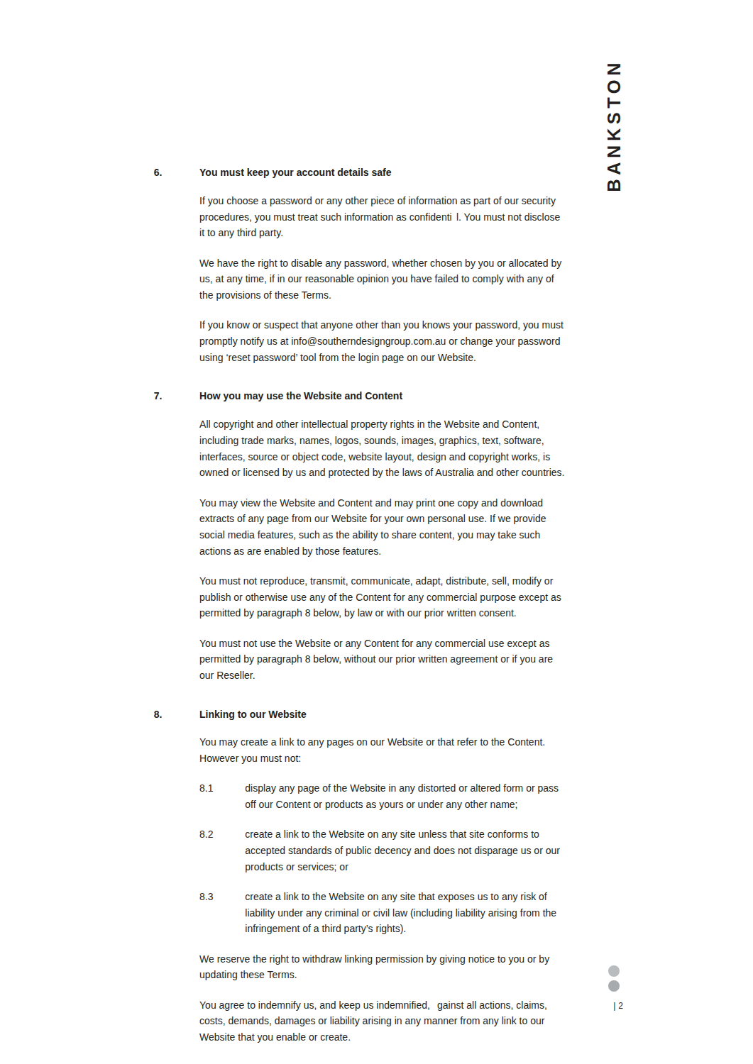BANKSTON
6. You must keep your account details safe
If you choose a password or any other piece of information as part of our security procedures, you must treat such information as confidenti l. You must not disclose it to any third party.
We have the right to disable any password, whether chosen by you or allocated by us, at any time, if in our reasonable opinion you have failed to comply with any of the provisions of these Terms.
If you know or suspect that anyone other than you knows your password, you must promptly notify us at info@southerndesigngroup.com.au or change your password using ‘reset password’ tool from the login page on our Website.
7. How you may use the Website and Content
All copyright and other intellectual property rights in the Website and Content, including trade marks, names, logos, sounds, images, graphics, text, software, interfaces, source or object code, website layout, design and copyright works, is owned or licensed by us and protected by the laws of Australia and other countries.
You may view the Website and Content and may print one copy and download extracts of any page from our Website for your own personal use. If we provide social media features, such as the ability to share content, you may take such actions as are enabled by those features.
You must not reproduce, transmit, communicate, adapt, distribute, sell, modify or publish or otherwise use any of the Content for any commercial purpose except as permitted by paragraph 8 below, by law or with our prior written consent.
You must not use the Website or any Content for any commercial use except as permitted by paragraph 8 below, without our prior written agreement or if you are our Reseller.
8. Linking to our Website
You may create a link to any pages on our Website or that refer to the Content. However you must not:
8.1display any page of the Website in any distorted or altered form or pass off our Content or products as yours or under any other name;
8.2create a link to the Website on any site unless that site conforms to accepted standards of public decency and does not disparage us or our products or services; or
8.3create a link to the Website on any site that exposes us to any risk of liability under any criminal or civil law (including liability arising from the infringement of a third party’s rights).
We reserve the right to withdraw linking permission by giving notice to you or by updating these Terms.
You agree to indemnify us, and keep us indemnified, gainst all actions, claims, costs, demands, damages or liability arising in any manner from any link to our Website that you enable or create.
| 2